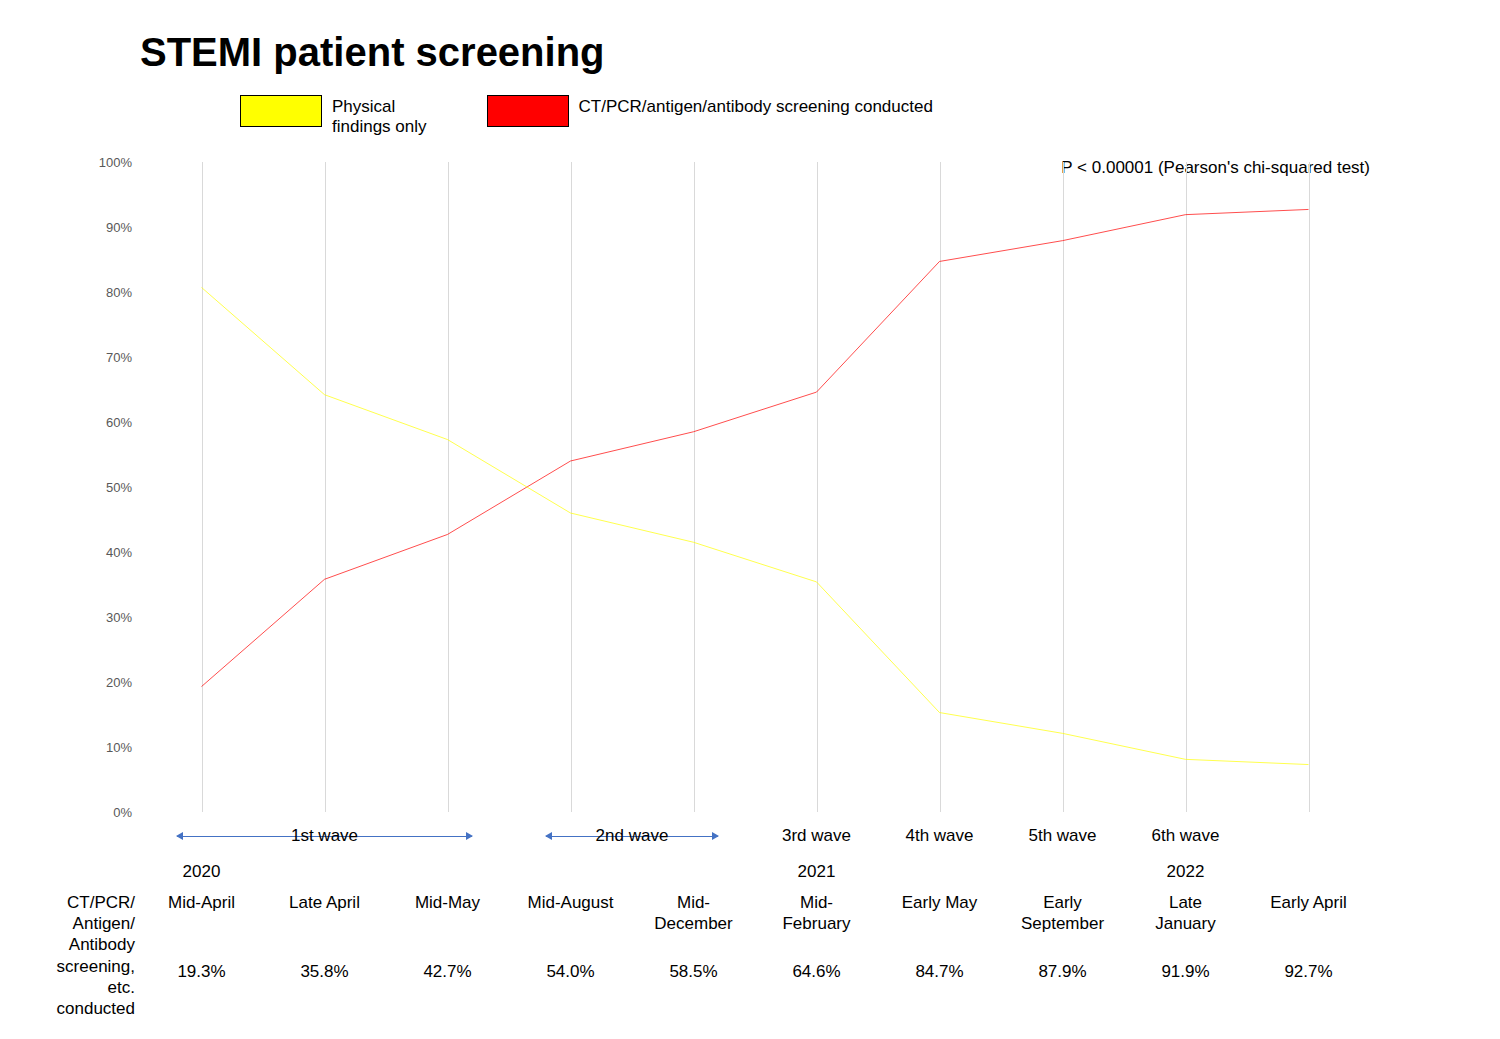STEMI patient screening
Physical
findings only
CT/PCR/antigen/antibody screening conducted
P < 0.00001 (Pearson's chi-squared test)
100%
90%
80%
70%
60%
50%
40%
30%
20%
10%
0%
1st wave
2nd wave
3rd wave
4th wave
5th wave
6th wave
CT/PCR/
Antigen/
Antibody
screening, etc.
conducted
2020
2021
2022
Mid-April
Late April
Mid-May
Mid-August
Mid-
December
Mid-
February
Early May
Early
September
Late
January
Early April
19.3%
35.8%
42.7%
54.0%
58.5%
64.6%
84.7%
87.9%
91.9%
92.7%